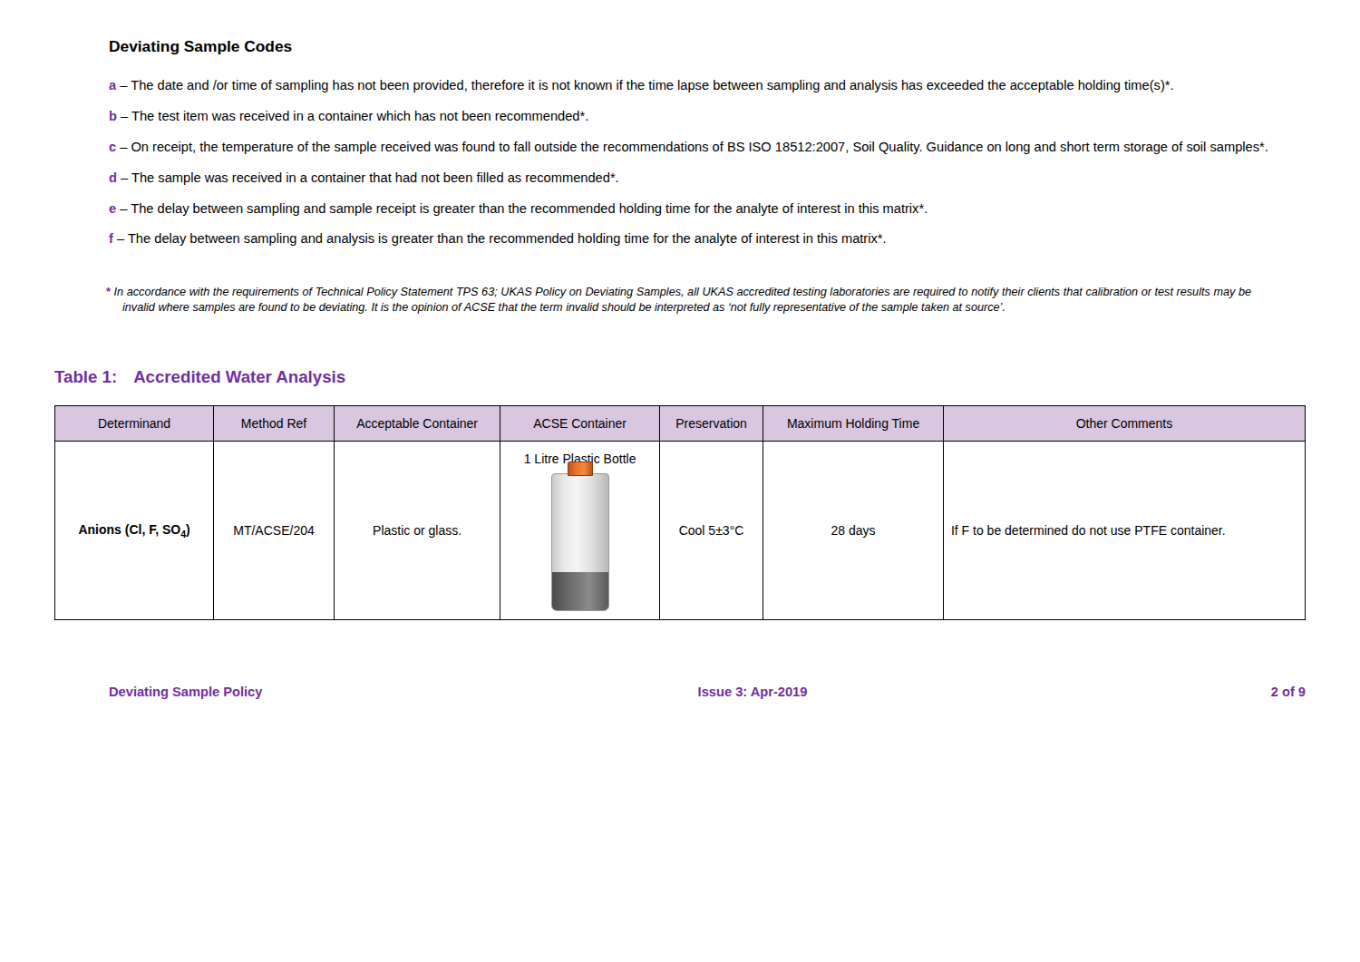Deviating Sample Codes
a – The date and /or time of sampling has not been provided, therefore it is not known if the time lapse between sampling and analysis has exceeded the acceptable holding time(s)*.
b – The test item was received in a container which has not been recommended*.
c – On receipt, the temperature of the sample received was found to fall outside the recommendations of BS ISO 18512:2007, Soil Quality. Guidance on long and short term storage of soil samples*.
d – The sample was received in a container that had not been filled as recommended*.
e – The delay between sampling and sample receipt is greater than the recommended holding time for the analyte of interest in this matrix*.
f – The delay between sampling and analysis is greater than the recommended holding time for the analyte of interest in this matrix*.
* In accordance with the requirements of Technical Policy Statement TPS 63; UKAS Policy on Deviating Samples, all UKAS accredited testing laboratories are required to notify their clients that calibration or test results may be invalid where samples are found to be deviating. It is the opinion of ACSE that the term invalid should be interpreted as ‘not fully representative of the sample taken at source’.
Table 1: Accredited Water Analysis
| Determinand | Method Ref | Acceptable Container | ACSE Container | Preservation | Maximum Holding Time | Other Comments |
| --- | --- | --- | --- | --- | --- | --- |
| Anions (Cl, F, SO 4 ) | MT/ACSE/204 | Plastic or glass. | 1 Litre Plastic Bottle | Cool 5±3°C | 28 days | If F to be determined do not use PTFE container. |
Deviating Sample Policy
Issue 3: Apr-2019
2 of 9